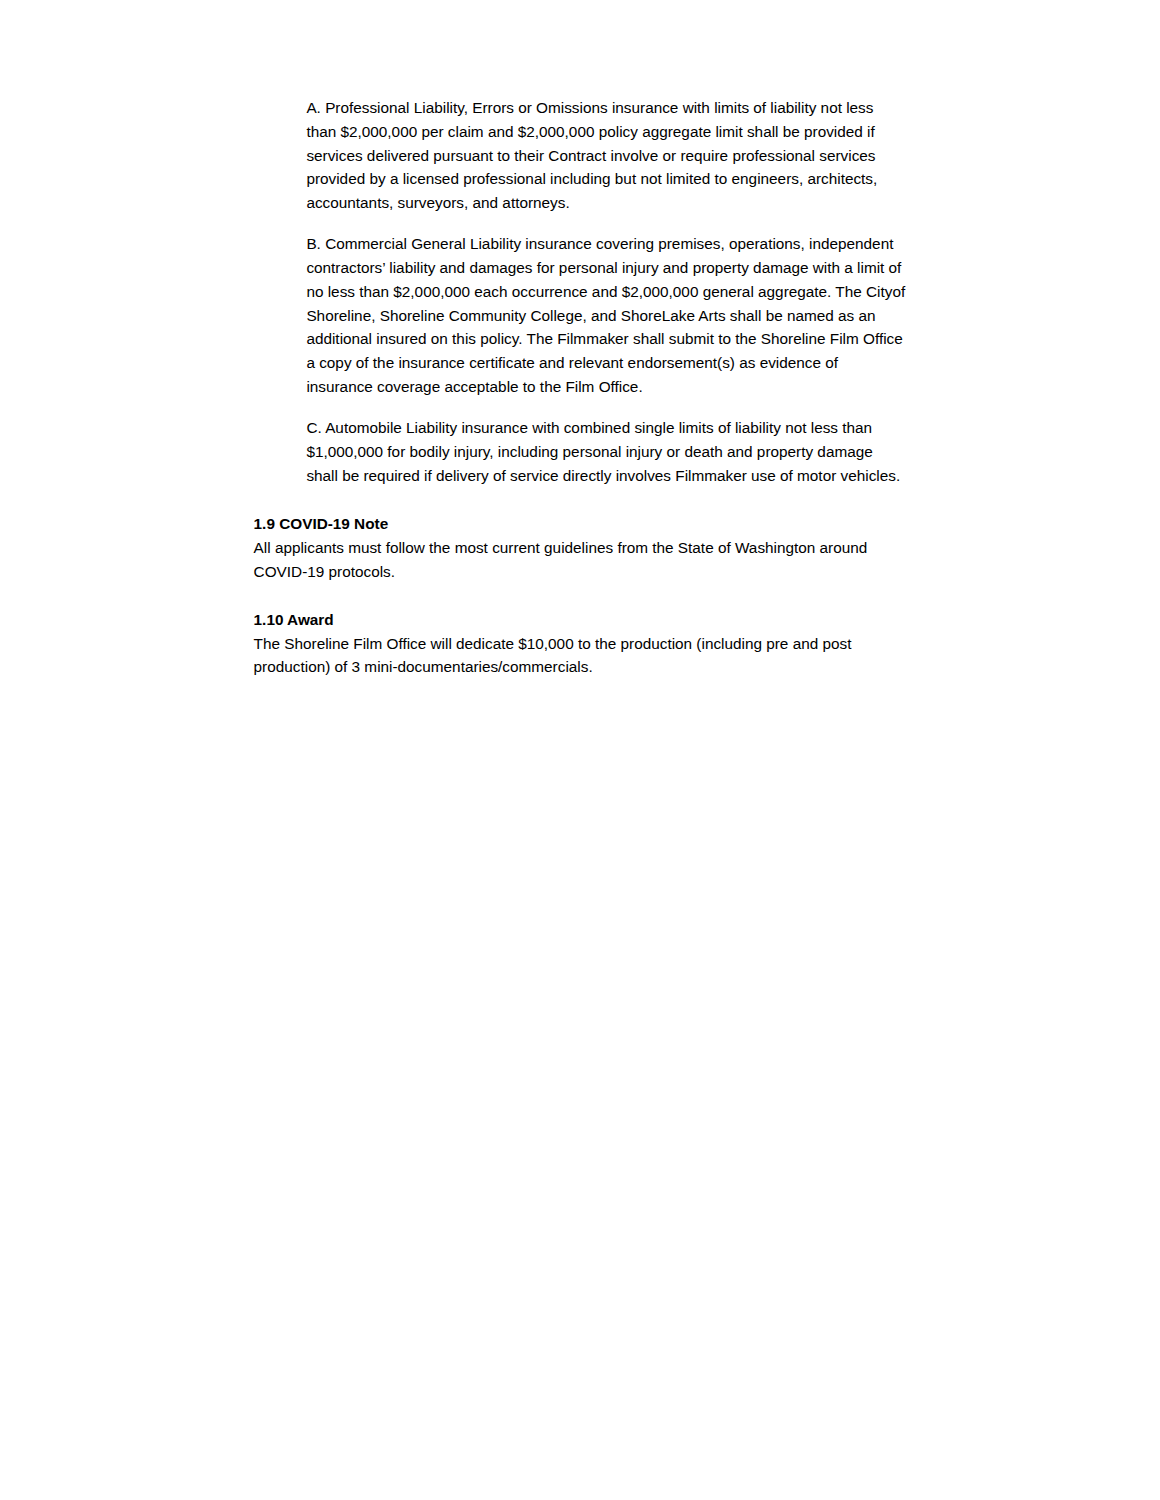A. Professional Liability, Errors or Omissions insurance with limits of liability not less than $2,000,000 per claim and $2,000,000 policy aggregate limit shall be provided if services delivered pursuant to their Contract involve or require professional services provided by a licensed professional including but not limited to engineers, architects, accountants, surveyors, and attorneys.
B. Commercial General Liability insurance covering premises, operations, independent contractors’ liability and damages for personal injury and property damage with a limit of no less than $2,000,000 each occurrence and $2,000,000 general aggregate. The Cityof Shoreline, Shoreline Community College, and ShoreLake Arts shall be named as an additional insured on this policy. The Filmmaker shall submit to the Shoreline Film Office a copy of the insurance certificate and relevant endorsement(s) as evidence of insurance coverage acceptable to the Film Office.
C. Automobile Liability insurance with combined single limits of liability not less than $1,000,000 for bodily injury, including personal injury or death and property damage shall be required if delivery of service directly involves Filmmaker use of motor vehicles.
1.9 COVID-19 Note
All applicants must follow the most current guidelines from the State of Washington around COVID-19 protocols.
1.10 Award
The Shoreline Film Office will dedicate $10,000 to the production (including pre and post production) of 3 mini-documentaries/commercials.